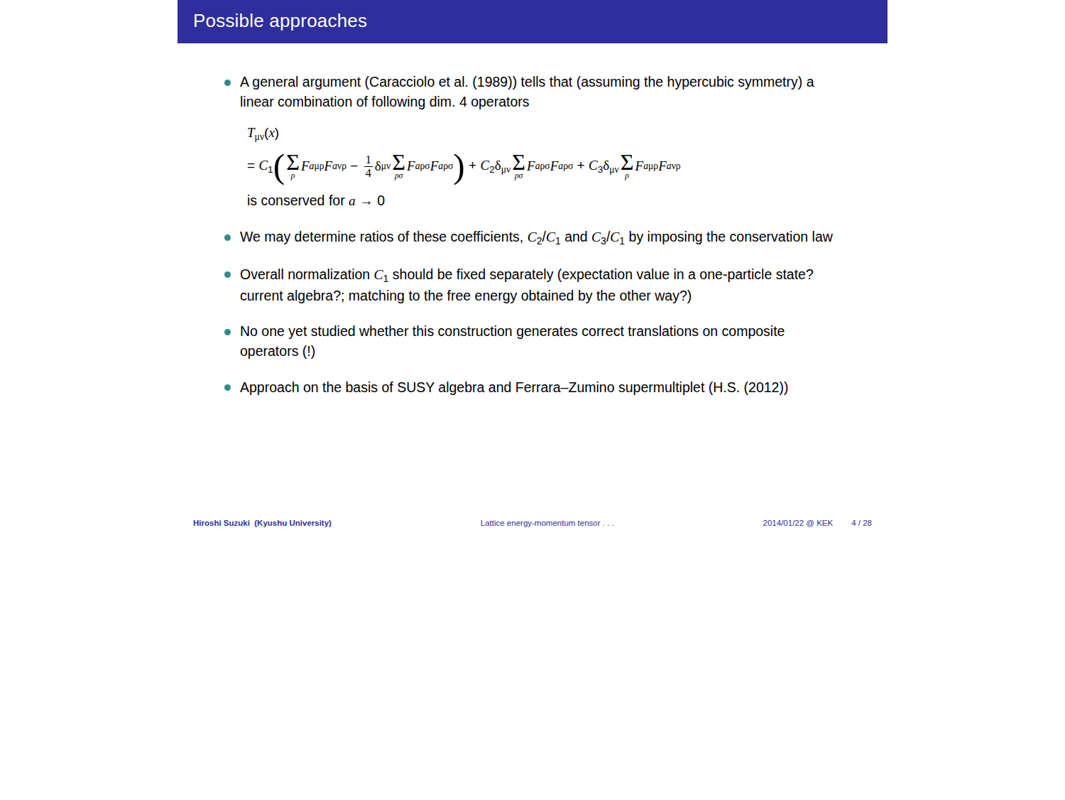Possible approaches
A general argument (Caracciolo et al. (1989)) tells that (assuming the hypercubic symmetry) a linear combination of following dim. 4 operators
Tμν(x)
= C 1 ( Σρ Faμρ Faνρ − 14 δμν Σρσ Faρσ Faρσ ) + C 2 δμν Σρσ Faρσ Faρσ + C 3 δμν Σρ Faμρ Faνρ
is conserved for a → 0
We may determine ratios of these coefficients, C 2/C 1 and C 3/C 1 by imposing the conservation law
Overall normalization C 1 should be fixed separately (expectation value in a one-particle state? current algebra?; matching to the free energy obtained by the other way?)
No one yet studied whether this construction generates correct translations on composite operators (!)
Approach on the basis of SUSY algebra and Ferrara–Zumino supermultiplet (H.S. (2012))
Hiroshi Suzuki (Kyushu University)
Lattice energy-momentum tensor . . .
2014/01/22 @ KEK4 / 28